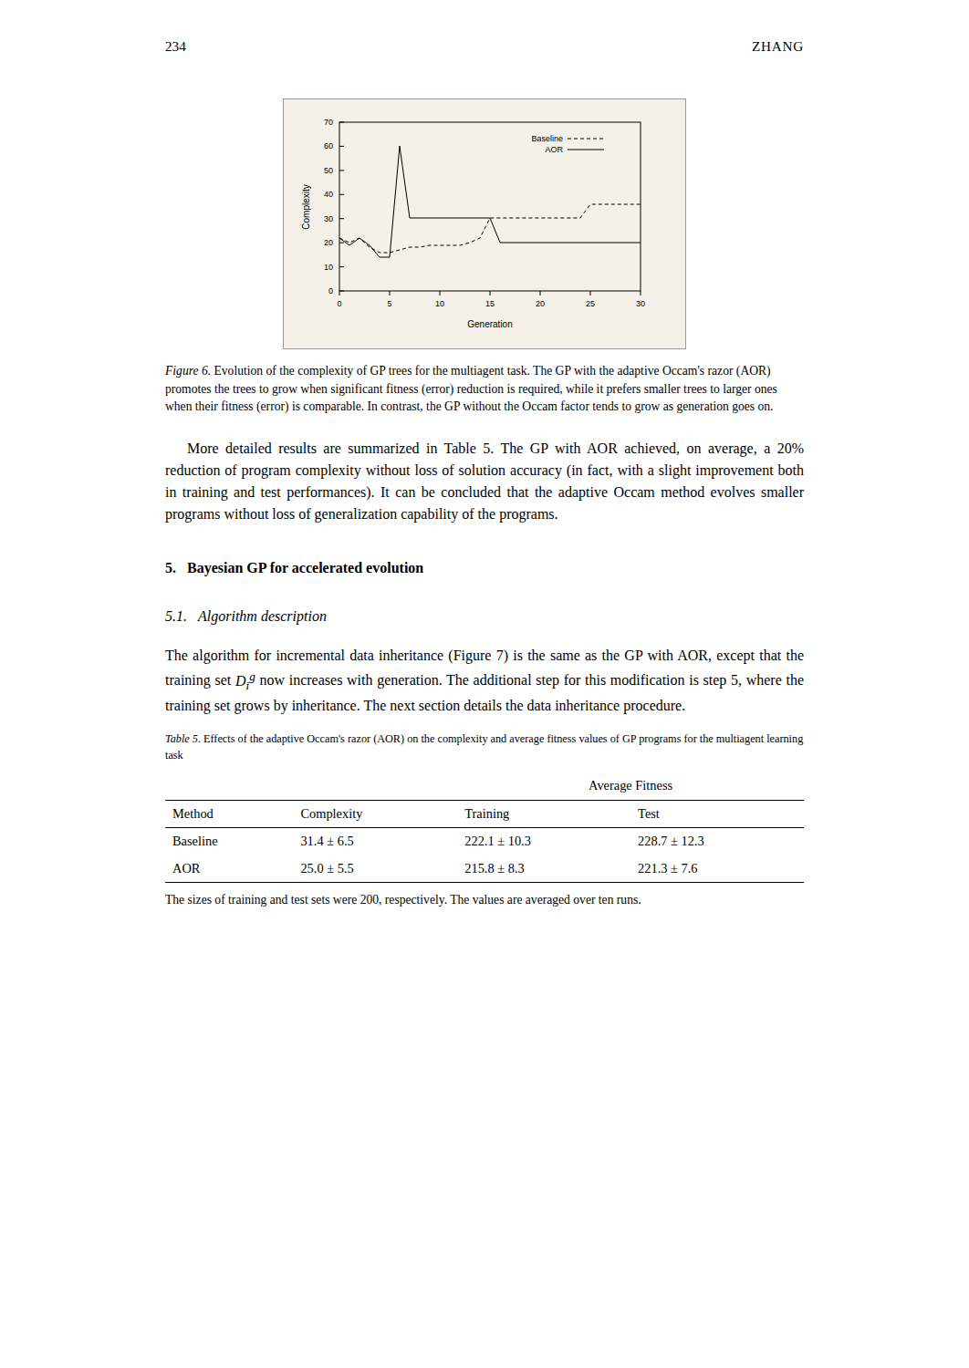234 ZHANG
0 10 20 30 40 50 60 70 0 5 10 15 20 25 30 Generation Complexity Baseline AOR
Figure 6. Evolution of the complexity of GP trees for the multiagent task. The GP with the adaptive Occam's razor (AOR) promotes the trees to grow when significant fitness (error) reduction is required, while it prefers smaller trees to larger ones when their fitness (error) is comparable. In contrast, the GP without the Occam factor tends to grow as generation goes on.
More detailed results are summarized in Table 5. The GP with AOR achieved, on average, a 20% reduction of program complexity without loss of solution accuracy (in fact, with a slight improvement both in training and test performances). It can be concluded that the adaptive Occam method evolves smaller programs without loss of generalization capability of the programs.
5. Bayesian GP for accelerated evolution
5.1. Algorithm description
The algorithm for incremental data inheritance (Figure 7) is the same as the GP with AOR, except that the training set Dig now increases with generation. The additional step for this modification is step 5, where the training set grows by inheritance. The next section details the data inheritance procedure.
Table 5. Effects of the adaptive Occam's razor (AOR) on the complexity and average fitness values of GP programs for the multiagent learning task
| | | Average Fitness |
| --- | --- | --- |
| Method | Complexity | Training | Test |
| Baseline | 31.4 ± 6.5 | 222.1 ± 10.3 | 228.7 ± 12.3 |
| AOR | 25.0 ± 5.5 | 215.8 ± 8.3 | 221.3 ± 7.6 |
The sizes of training and test sets were 200, respectively. The values are averaged over ten runs.